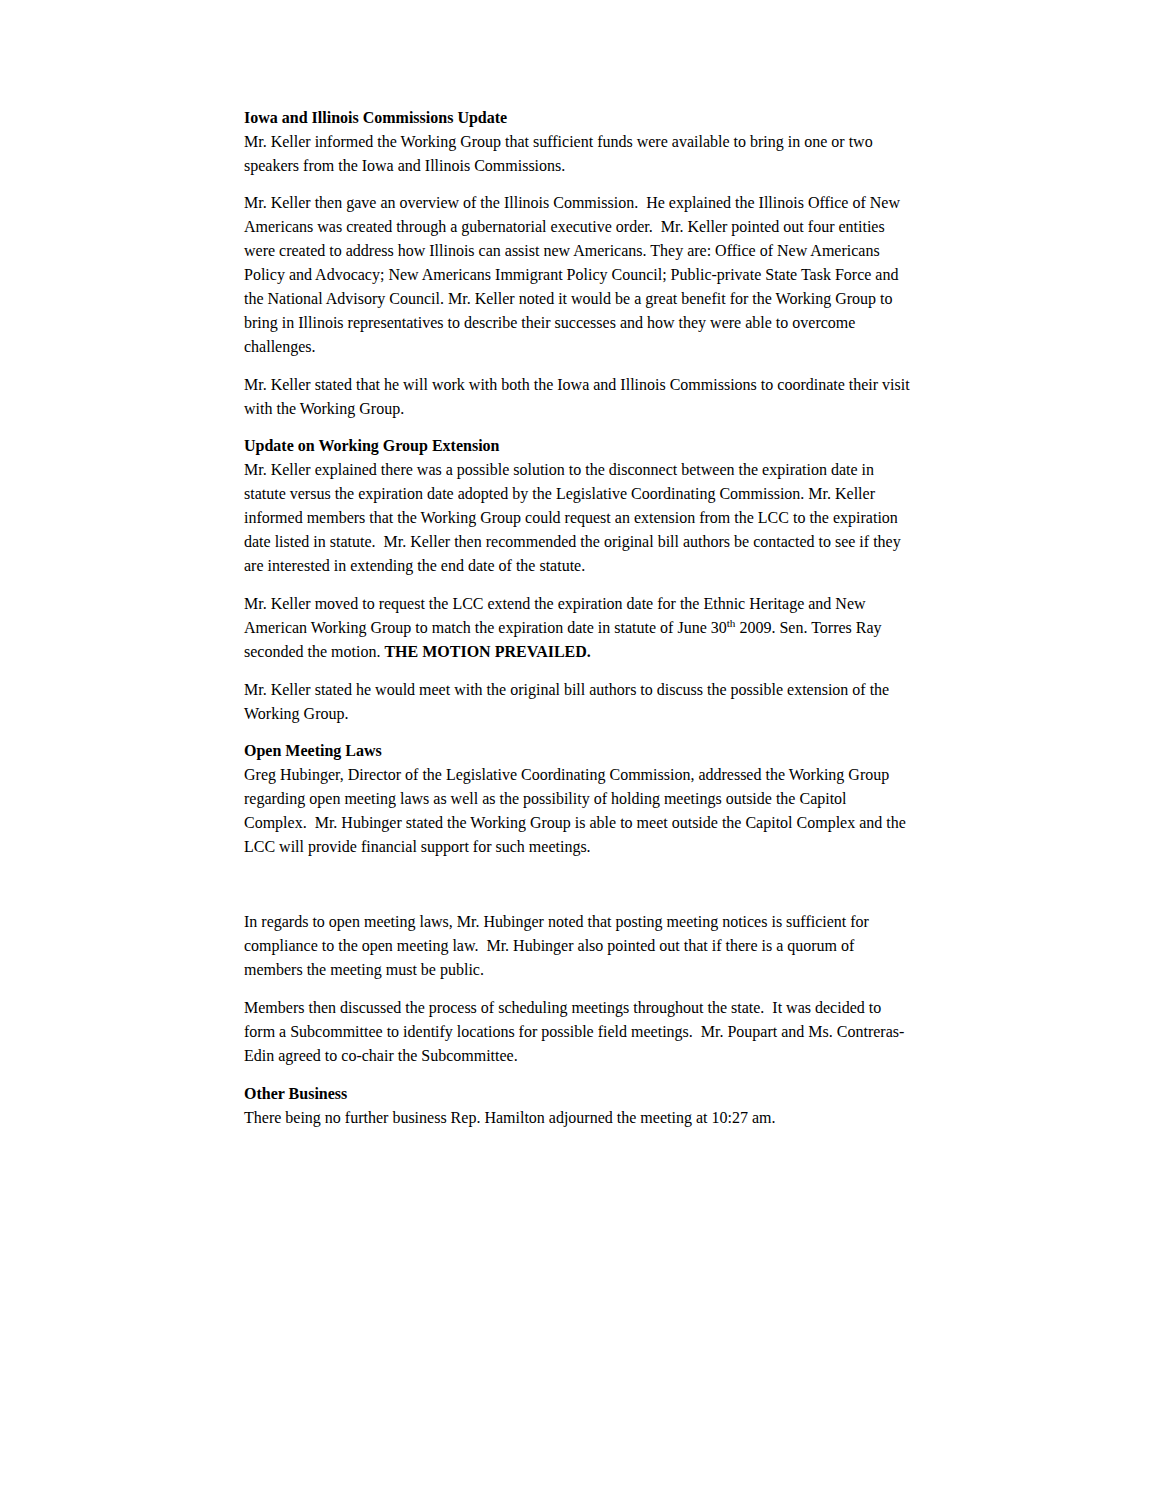Iowa and Illinois Commissions Update
Mr. Keller informed the Working Group that sufficient funds were available to bring in one or two speakers from the Iowa and Illinois Commissions.
Mr. Keller then gave an overview of the Illinois Commission. He explained the Illinois Office of New Americans was created through a gubernatorial executive order. Mr. Keller pointed out four entities were created to address how Illinois can assist new Americans. They are: Office of New Americans Policy and Advocacy; New Americans Immigrant Policy Council; Public-private State Task Force and the National Advisory Council. Mr. Keller noted it would be a great benefit for the Working Group to bring in Illinois representatives to describe their successes and how they were able to overcome challenges.
Mr. Keller stated that he will work with both the Iowa and Illinois Commissions to coordinate their visit with the Working Group.
Update on Working Group Extension
Mr. Keller explained there was a possible solution to the disconnect between the expiration date in statute versus the expiration date adopted by the Legislative Coordinating Commission. Mr. Keller informed members that the Working Group could request an extension from the LCC to the expiration date listed in statute. Mr. Keller then recommended the original bill authors be contacted to see if they are interested in extending the end date of the statute.
Mr. Keller moved to request the LCC extend the expiration date for the Ethnic Heritage and New American Working Group to match the expiration date in statute of June 30th 2009. Sen. Torres Ray seconded the motion. THE MOTION PREVAILED.
Mr. Keller stated he would meet with the original bill authors to discuss the possible extension of the Working Group.
Open Meeting Laws
Greg Hubinger, Director of the Legislative Coordinating Commission, addressed the Working Group regarding open meeting laws as well as the possibility of holding meetings outside the Capitol Complex. Mr. Hubinger stated the Working Group is able to meet outside the Capitol Complex and the LCC will provide financial support for such meetings.
In regards to open meeting laws, Mr. Hubinger noted that posting meeting notices is sufficient for compliance to the open meeting law. Mr. Hubinger also pointed out that if there is a quorum of members the meeting must be public.
Members then discussed the process of scheduling meetings throughout the state. It was decided to form a Subcommittee to identify locations for possible field meetings. Mr. Poupart and Ms. Contreras-Edin agreed to co-chair the Subcommittee.
Other Business
There being no further business Rep. Hamilton adjourned the meeting at 10:27 am.